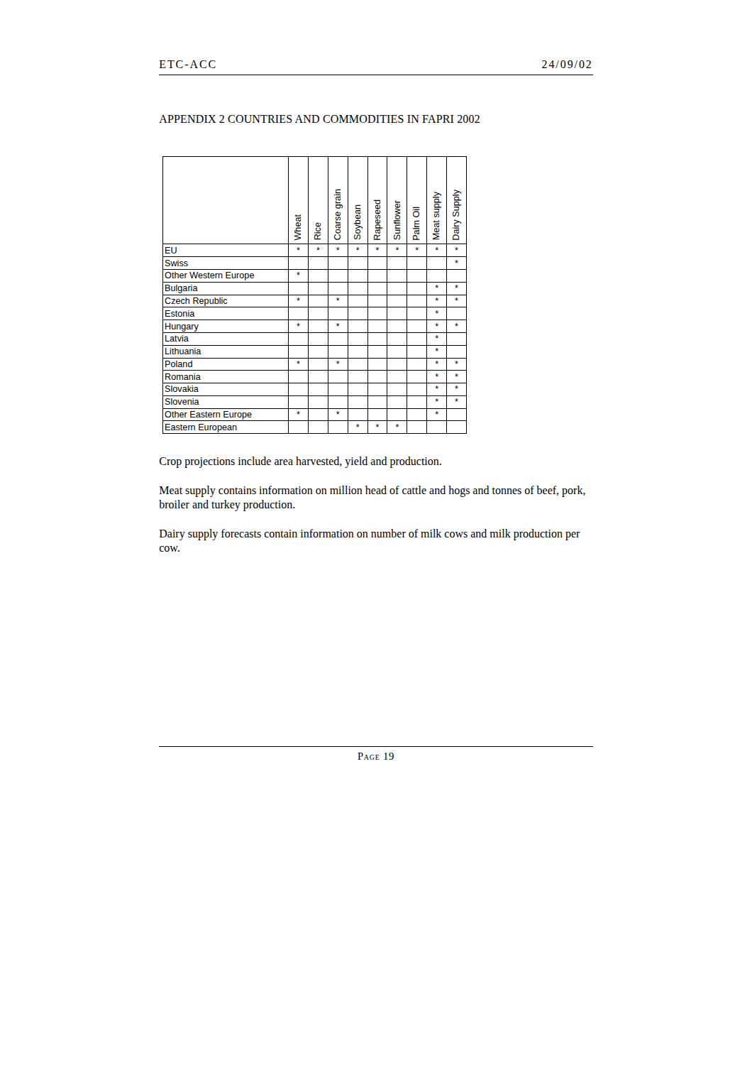ETC-ACC
24/09/02
APPENDIX 2 COUNTRIES AND COMMODITIES IN FAPRI 2002
| | Wheat | Rice | Coarse grain | Soybean | Rapeseed | Sunflower | Palm Oil | Meat supply | Dairy Supply |
| --- | --- | --- | --- | --- | --- | --- | --- | --- | --- |
| EU | * | * | * | * | * | * | * | * | * |
| Swiss | | | | | | | | | * |
| Other Western Europe | * | | | | | | | | |
| Bulgaria | | | | | | | | * | * |
| Czech Republic | * | | * | | | | | * | * |
| Estonia | | | | | | | | * | |
| Hungary | * | | * | | | | | * | * |
| Latvia | | | | | | | | * | |
| Lithuania | | | | | | | | * | |
| Poland | * | | * | | | | | * | * |
| Romania | | | | | | | | * | * |
| Slovakia | | | | | | | | * | * |
| Slovenia | | | | | | | | * | * |
| Other Eastern Europe | * | | * | | | | | * | |
| Eastern European | | | | * | * | * | | | |
Crop projections include area harvested, yield and production.
Meat supply contains information on million head of cattle and hogs and tonnes of beef, pork, broiler and turkey production.
Dairy supply forecasts contain information on number of milk cows and milk production per cow.
Page 19